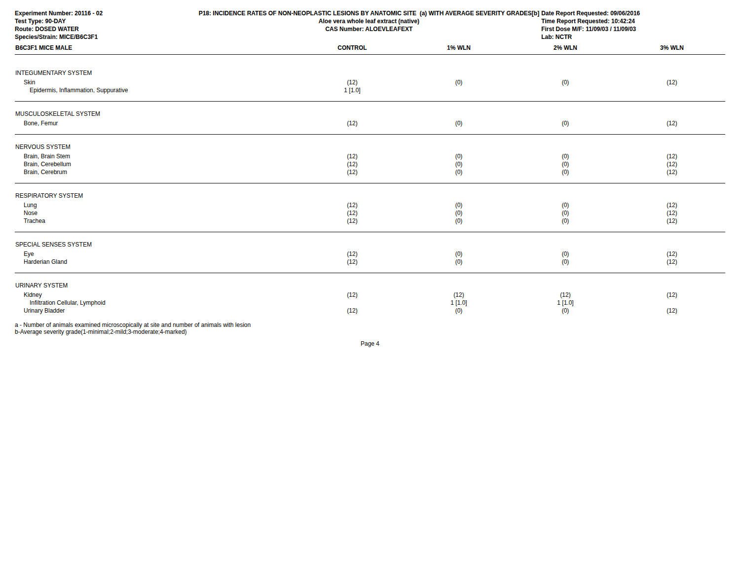| Experiment Number: 20116 - 02 | P18: INCIDENCE RATES OF NON-NEOPLASTIC LESIONS BY ANATOMIC SITE (a) WITH AVERAGE SEVERITY GRADES[b] | Date Report Requested: 09/06/2016 |
| Test Type: 90-DAY | Aloe vera whole leaf extract (native) | Time Report Requested: 10:42:24 |
| Route: DOSED WATER | CAS Number: ALOEVLEAFEXT | First Dose M/F: 11/09/03 / 11/09/03 |
| Species/Strain: MICE/B6C3F1 | | Lab: NCTR |
| B6C3F1 MICE MALE | CONTROL | 1% WLN | 2% WLN | 3% WLN |
| INTEGUMENTARY SYSTEM | |
| Skin | (12) | (0) | (0) | (12) |
| Epidermis, Inflammation, Suppurative | 1 [1.0] | | | |
| MUSCULOSKELETAL SYSTEM | |
| Bone, Femur | (12) | (0) | (0) | (12) |
| NERVOUS SYSTEM | |
| Brain, Brain Stem | (12) | (0) | (0) | (12) |
| Brain, Cerebellum | (12) | (0) | (0) | (12) |
| Brain, Cerebrum | (12) | (0) | (0) | (12) |
| RESPIRATORY SYSTEM | |
| Lung | (12) | (0) | (0) | (12) |
| Nose | (12) | (0) | (0) | (12) |
| Trachea | (12) | (0) | (0) | (12) |
| SPECIAL SENSES SYSTEM | |
| Eye | (12) | (0) | (0) | (12) |
| Harderian Gland | (12) | (0) | (0) | (12) |
| URINARY SYSTEM | |
| Kidney | (12) | (12) | (12) | (12) |
| Infiltration Cellular, Lymphoid | | 1 [1.0] | 1 [1.0] | |
| Urinary Bladder | (12) | (0) | (0) | (12) |
a - Number of animals examined microscopically at site and number of animals with lesion
b-Average severity grade(1-minimal;2-mild;3-moderate;4-marked)
Page 4